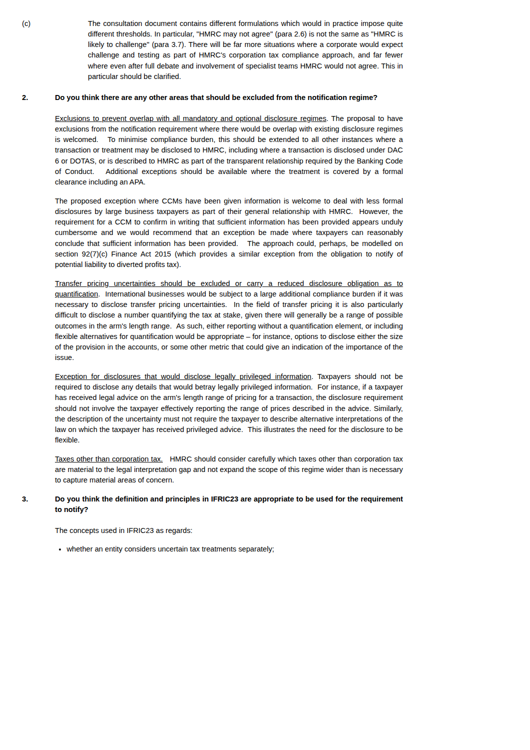(c)
The consultation document contains different formulations which would in practice impose quite different thresholds. In particular, "HMRC may not agree" (para 2.6) is not the same as "HMRC is likely to challenge" (para 3.7). There will be far more situations where a corporate would expect challenge and testing as part of HMRC's corporation tax compliance approach, and far fewer where even after full debate and involvement of specialist teams HMRC would not agree. This in particular should be clarified.
2.
Do you think there are any other areas that should be excluded from the notification regime?
Exclusions to prevent overlap with all mandatory and optional disclosure regimes. The proposal to have exclusions from the notification requirement where there would be overlap with existing disclosure regimes is welcomed. To minimise compliance burden, this should be extended to all other instances where a transaction or treatment may be disclosed to HMRC, including where a transaction is disclosed under DAC 6 or DOTAS, or is described to HMRC as part of the transparent relationship required by the Banking Code of Conduct. Additional exceptions should be available where the treatment is covered by a formal clearance including an APA.
The proposed exception where CCMs have been given information is welcome to deal with less formal disclosures by large business taxpayers as part of their general relationship with HMRC. However, the requirement for a CCM to confirm in writing that sufficient information has been provided appears unduly cumbersome and we would recommend that an exception be made where taxpayers can reasonably conclude that sufficient information has been provided. The approach could, perhaps, be modelled on section 92(7)(c) Finance Act 2015 (which provides a similar exception from the obligation to notify of potential liability to diverted profits tax).
Transfer pricing uncertainties should be excluded or carry a reduced disclosure obligation as to quantification. International businesses would be subject to a large additional compliance burden if it was necessary to disclose transfer pricing uncertainties. In the field of transfer pricing it is also particularly difficult to disclose a number quantifying the tax at stake, given there will generally be a range of possible outcomes in the arm's length range. As such, either reporting without a quantification element, or including flexible alternatives for quantification would be appropriate – for instance, options to disclose either the size of the provision in the accounts, or some other metric that could give an indication of the importance of the issue.
Exception for disclosures that would disclose legally privileged information. Taxpayers should not be required to disclose any details that would betray legally privileged information. For instance, if a taxpayer has received legal advice on the arm's length range of pricing for a transaction, the disclosure requirement should not involve the taxpayer effectively reporting the range of prices described in the advice. Similarly, the description of the uncertainty must not require the taxpayer to describe alternative interpretations of the law on which the taxpayer has received privileged advice. This illustrates the need for the disclosure to be flexible.
Taxes other than corporation tax. HMRC should consider carefully which taxes other than corporation tax are material to the legal interpretation gap and not expand the scope of this regime wider than is necessary to capture material areas of concern.
3.
Do you think the definition and principles in IFRIC23 are appropriate to be used for the requirement to notify?
The concepts used in IFRIC23 as regards:
whether an entity considers uncertain tax treatments separately;